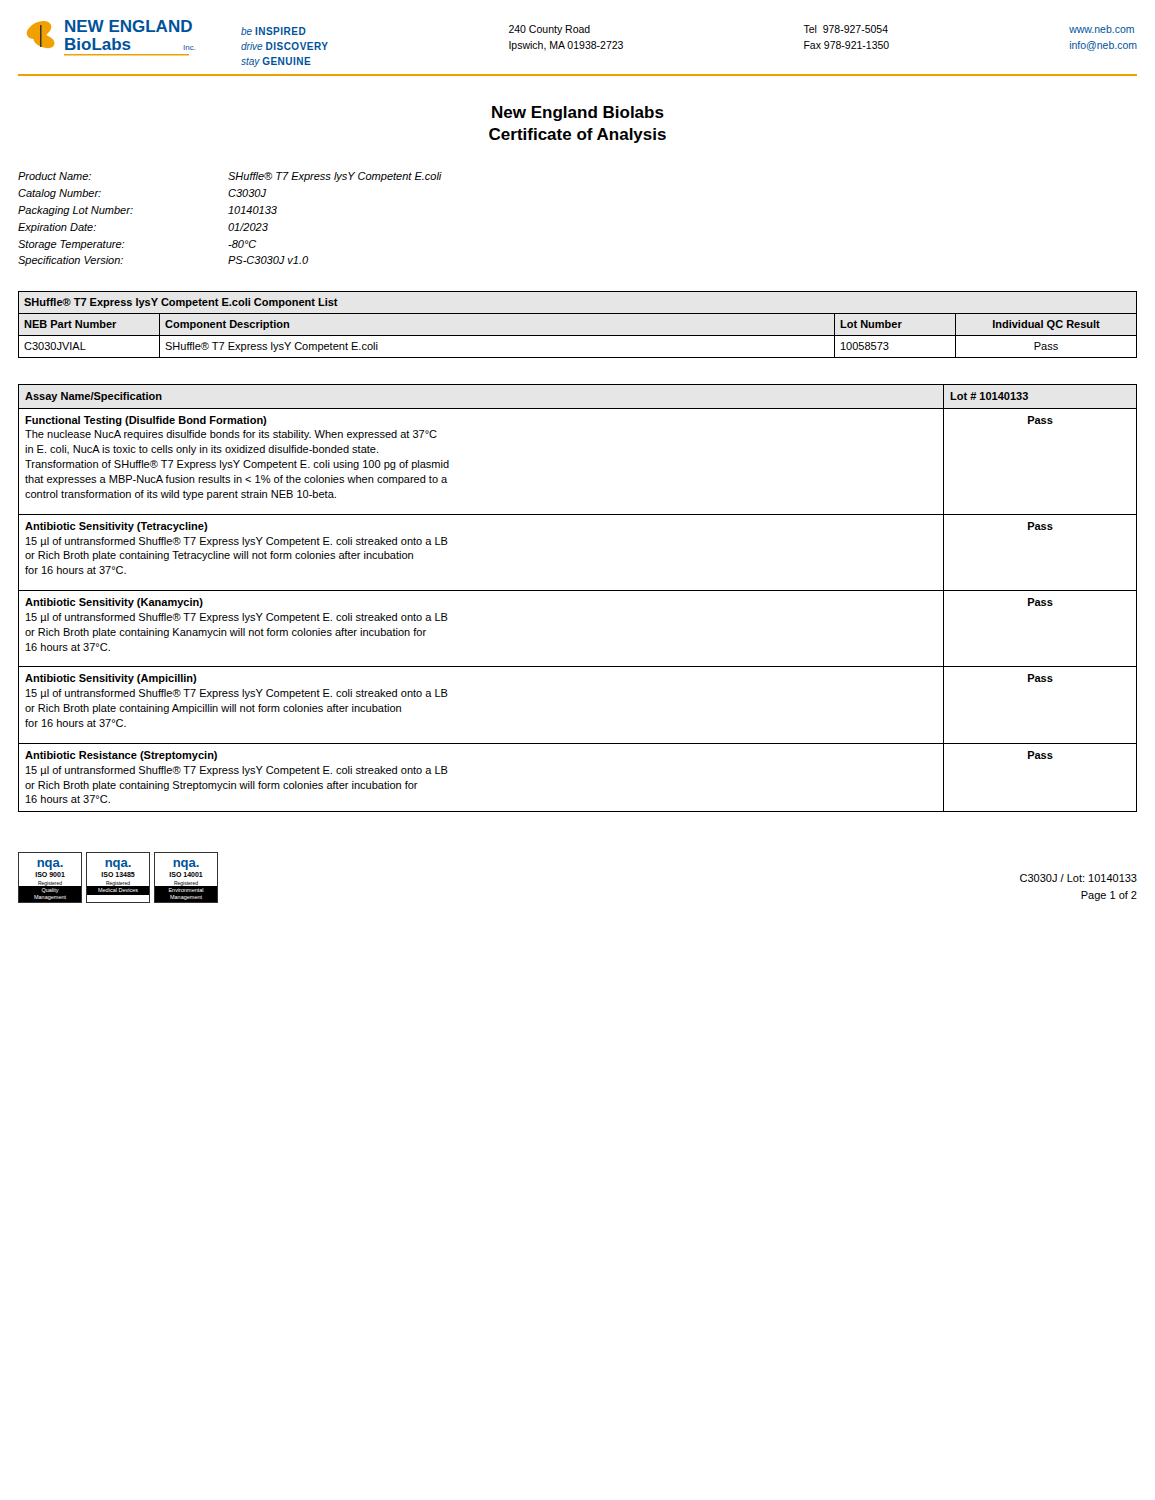be INSPIRED
drive DISCOVERY
stay GENUINE
240 County Road
Ipswich, MA 01938-2723
Tel 978-927-5054
Fax 978-921-1350
www.neb.com
info@neb.com
New England Biolabs
Certificate of Analysis
| Product Name: | SHuffle® T7 Express lysY Competent E.coli |
| Catalog Number: | C3030J |
| Packaging Lot Number: | 10140133 |
| Expiration Date: | 01/2023 |
| Storage Temperature: | -80°C |
| Specification Version: | PS-C3030J v1.0 |
| SHuffle® T7 Express lysY Competent E.coli Component List |
| --- |
| NEB Part Number | Component Description | Lot Number | Individual QC Result |
| C3030JVIAL | SHuffle® T7 Express lysY Competent E.coli | 10058573 | Pass |
| Assay Name/Specification | Lot # 10140133 |
| --- | --- |
| Functional Testing (Disulfide Bond Formation) The nuclease NucA requires disulfide bonds for its stability. When expressed at 37°C in E. coli, NucA is toxic to cells only in its oxidized disulfide-bonded state. Transformation of SHuffle® T7 Express lysY Competent E. coli using 100 pg of plasmid that expresses a MBP-NucA fusion results in < 1% of the colonies when compared to a control transformation of its wild type parent strain NEB 10-beta. | Pass |
| Antibiotic Sensitivity (Tetracycline) 15 µl of untransformed Shuffle® T7 Express lysY Competent E. coli streaked onto a LB or Rich Broth plate containing Tetracycline will not form colonies after incubation for 16 hours at 37°C. | Pass |
| Antibiotic Sensitivity (Kanamycin) 15 µl of untransformed Shuffle® T7 Express lysY Competent E. coli streaked onto a LB or Rich Broth plate containing Kanamycin will not form colonies after incubation for 16 hours at 37°C. | Pass |
| Antibiotic Sensitivity (Ampicillin) 15 µl of untransformed Shuffle® T7 Express lysY Competent E. coli streaked onto a LB or Rich Broth plate containing Ampicillin will not form colonies after incubation for 16 hours at 37°C. | Pass |
| Antibiotic Resistance (Streptomycin) 15 µl of untransformed Shuffle® T7 Express lysY Competent E. coli streaked onto a LB or Rich Broth plate containing Streptomycin will form colonies after incubation for 16 hours at 37°C. | Pass |
nqa.
ISO 9001
Registered
Quality
Management
nqa.
ISO 13485
Registered
Medical Devices
nqa.
ISO 14001
Registered
Environmental
Management
C3030J / Lot: 10140133
Page 1 of 2